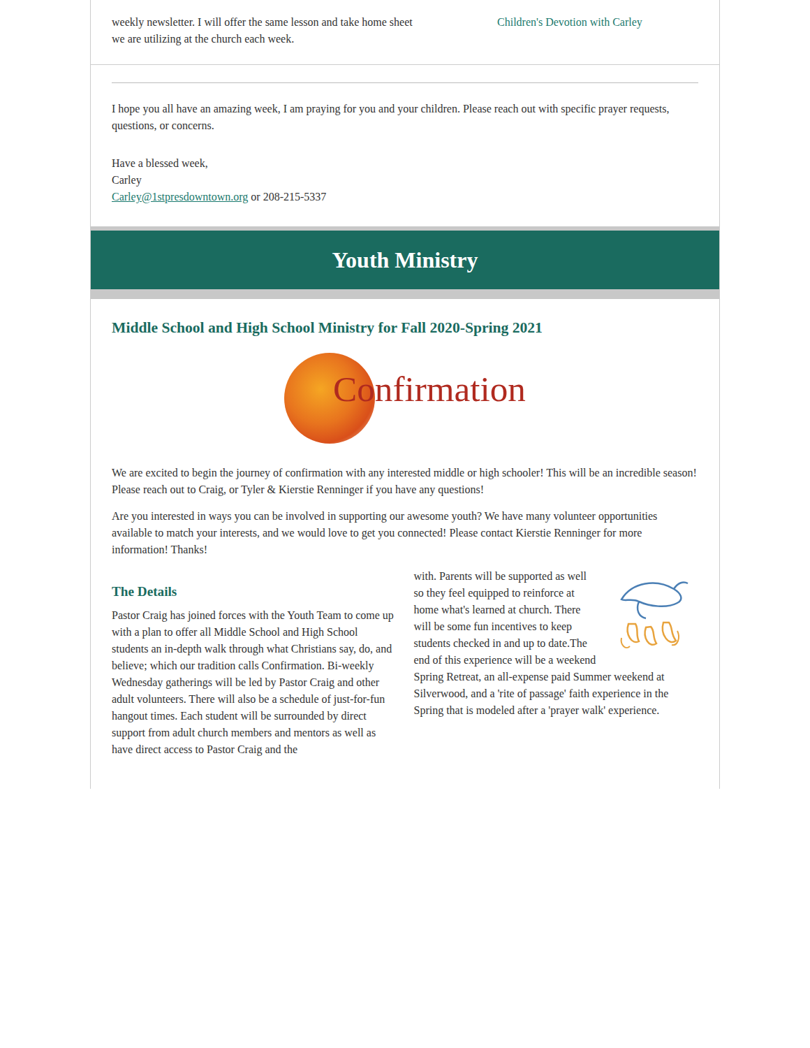weekly newsletter. I will offer the same lesson and take home sheet we are utilizing at the church each week.
Children's Devotion with Carley
I hope you all have an amazing week, I am praying for you and your children. Please reach out with specific prayer requests, questions, or concerns.
Have a blessed week,
Carley
Carley@1stpresdowntown.org or 208-215-5337
Youth Ministry
Middle School and High School Ministry for Fall 2020-Spring 2021
Confirmation
We are excited to begin the journey of confirmation with any interested middle or high schooler! This will be an incredible season! Please reach out to Craig, or Tyler & Kierstie Renninger if you have any questions!
Are you interested in ways you can be involved in supporting our awesome youth? We have many volunteer opportunities available to match your interests, and we would love to get you connected! Please contact Kierstie Renninger for more information! Thanks!
The Details
Pastor Craig has joined forces with the Youth Team to come up with a plan to offer all Middle School and High School students an in-depth walk through what Christians say, do, and believe; which our tradition calls Confirmation. Bi-weekly Wednesday gatherings will be led by Pastor Craig and other adult volunteers. There will also be a schedule of just-for-fun hangout times. Each student will be surrounded by direct support from adult church members and mentors as well as have direct access to Pastor Craig and the
with. Parents will be supported as well so they feel equipped to reinforce at home what's learned at church. There will be some fun incentives to keep students checked in and up to date.The end of this experience will be a weekend Spring Retreat, an all-expense paid Summer weekend at Silverwood, and a 'rite of passage' faith experience in the Spring that is modeled after a 'prayer walk' experience.